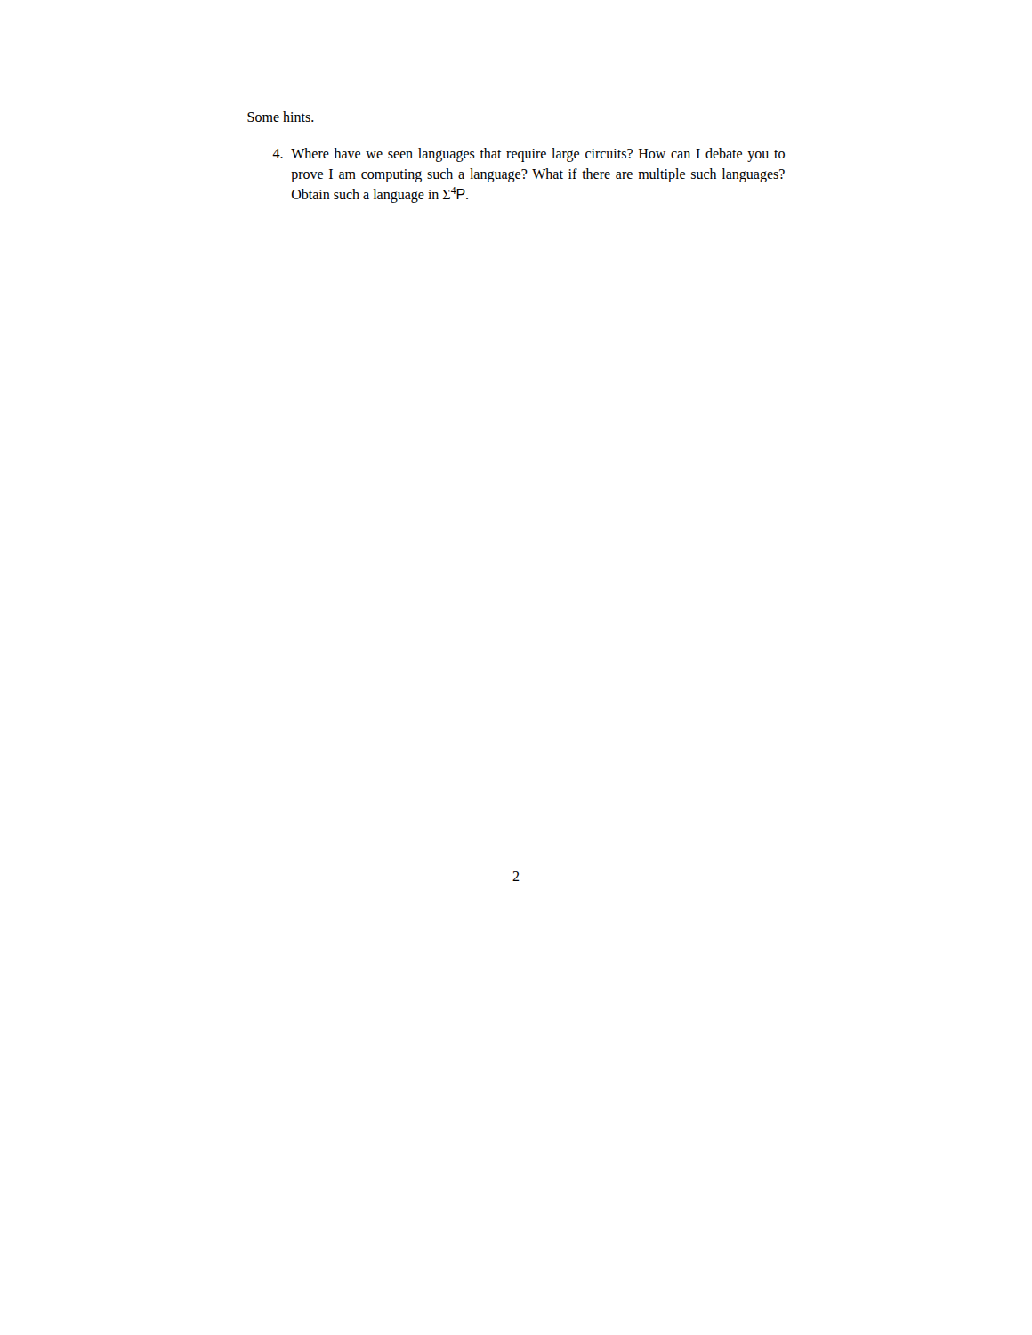Some hints.
4. Where have we seen languages that require large circuits? How can I debate you to prove I am computing such a language? What if there are multiple such languages? Obtain such a language in Σ4 P.
2